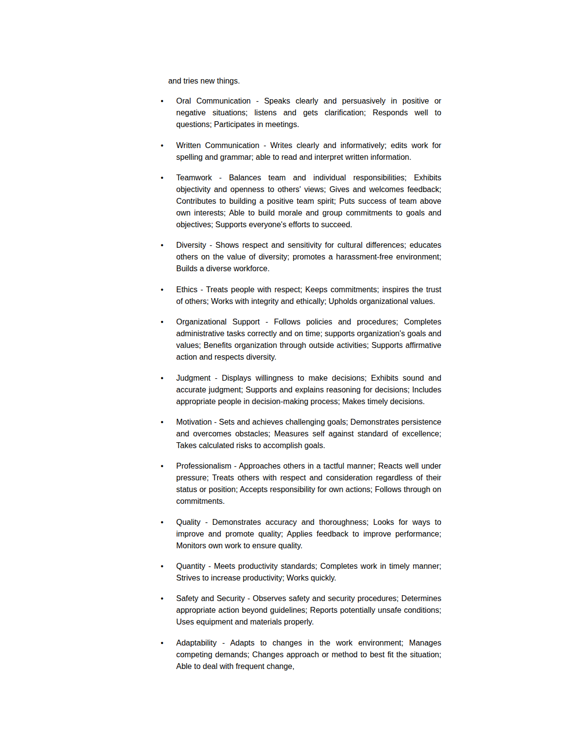and tries new things.
Oral Communication - Speaks clearly and persuasively in positive or negative situations; listens and gets clarification; Responds well to questions; Participates in meetings.
Written Communication - Writes clearly and informatively; edits work for spelling and grammar; able to read and interpret written information.
Teamwork - Balances team and individual responsibilities; Exhibits objectivity and openness to others' views; Gives and welcomes feedback; Contributes to building a positive team spirit; Puts success of team above own interests; Able to build morale and group commitments to goals and objectives; Supports everyone's efforts to succeed.
Diversity - Shows respect and sensitivity for cultural differences; educates others on the value of diversity; promotes a harassment-free environment; Builds a diverse workforce.
Ethics - Treats people with respect; Keeps commitments; inspires the trust of others; Works with integrity and ethically; Upholds organizational values.
Organizational Support - Follows policies and procedures; Completes administrative tasks correctly and on time; supports organization's goals and values; Benefits organization through outside activities; Supports affirmative action and respects diversity.
Judgment - Displays willingness to make decisions; Exhibits sound and accurate judgment; Supports and explains reasoning for decisions; Includes appropriate people in decision-making process; Makes timely decisions.
Motivation - Sets and achieves challenging goals; Demonstrates persistence and overcomes obstacles; Measures self against standard of excellence; Takes calculated risks to accomplish goals.
Professionalism - Approaches others in a tactful manner; Reacts well under pressure; Treats others with respect and consideration regardless of their status or position; Accepts responsibility for own actions; Follows through on commitments.
Quality - Demonstrates accuracy and thoroughness; Looks for ways to improve and promote quality; Applies feedback to improve performance; Monitors own work to ensure quality.
Quantity - Meets productivity standards; Completes work in timely manner; Strives to increase productivity; Works quickly.
Safety and Security - Observes safety and security procedures; Determines appropriate action beyond guidelines; Reports potentially unsafe conditions; Uses equipment and materials properly.
Adaptability - Adapts to changes in the work environment; Manages competing demands; Changes approach or method to best fit the situation; Able to deal with frequent change,